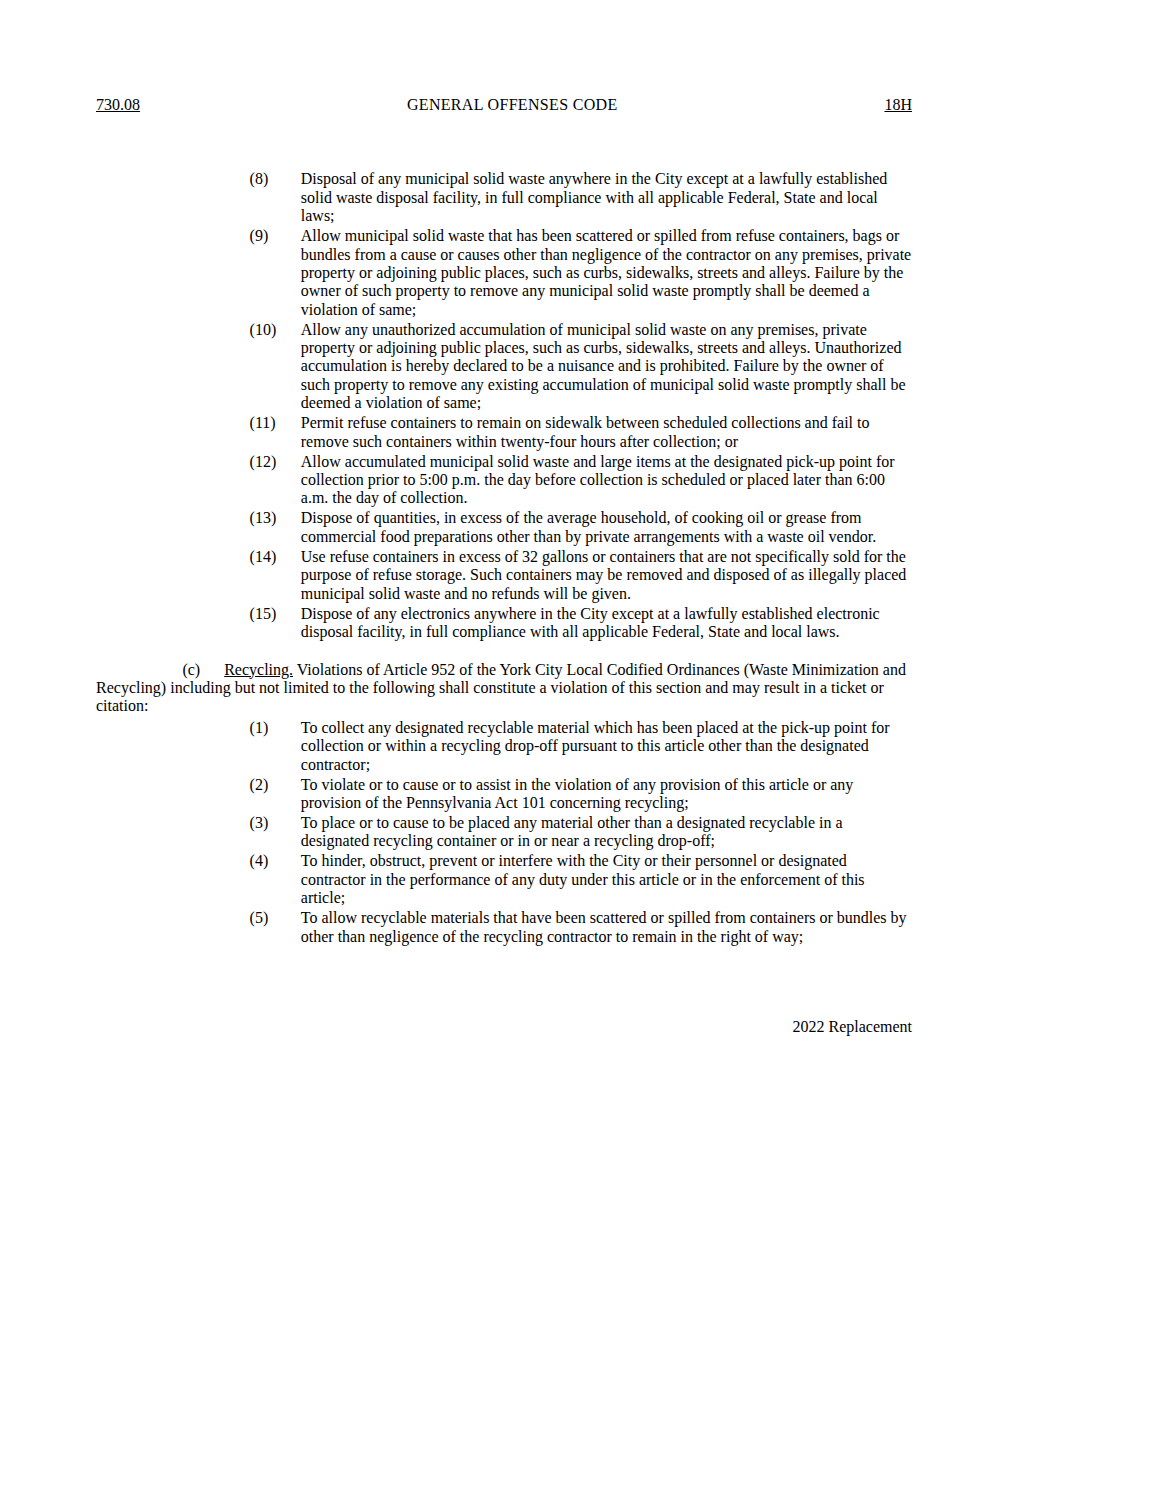730.08 GENERAL OFFENSES CODE 18H
(8) Disposal of any municipal solid waste anywhere in the City except at a lawfully established solid waste disposal facility, in full compliance with all applicable Federal, State and local laws;
(9) Allow municipal solid waste that has been scattered or spilled from refuse containers, bags or bundles from a cause or causes other than negligence of the contractor on any premises, private property or adjoining public places, such as curbs, sidewalks, streets and alleys. Failure by the owner of such property to remove any municipal solid waste promptly shall be deemed a violation of same;
(10) Allow any unauthorized accumulation of municipal solid waste on any premises, private property or adjoining public places, such as curbs, sidewalks, streets and alleys. Unauthorized accumulation is hereby declared to be a nuisance and is prohibited. Failure by the owner of such property to remove any existing accumulation of municipal solid waste promptly shall be deemed a violation of same;
(11) Permit refuse containers to remain on sidewalk between scheduled collections and fail to remove such containers within twenty-four hours after collection; or
(12) Allow accumulated municipal solid waste and large items at the designated pick-up point for collection prior to 5:00 p.m. the day before collection is scheduled or placed later than 6:00 a.m. the day of collection.
(13) Dispose of quantities, in excess of the average household, of cooking oil or grease from commercial food preparations other than by private arrangements with a waste oil vendor.
(14) Use refuse containers in excess of 32 gallons or containers that are not specifically sold for the purpose of refuse storage. Such containers may be removed and disposed of as illegally placed municipal solid waste and no refunds will be given.
(15) Dispose of any electronics anywhere in the City except at a lawfully established electronic disposal facility, in full compliance with all applicable Federal, State and local laws.
(c) Recycling. Violations of Article 952 of the York City Local Codified Ordinances (Waste Minimization and Recycling) including but not limited to the following shall constitute a violation of this section and may result in a ticket or citation:
(1) To collect any designated recyclable material which has been placed at the pick-up point for collection or within a recycling drop-off pursuant to this article other than the designated contractor;
(2) To violate or to cause or to assist in the violation of any provision of this article or any provision of the Pennsylvania Act 101 concerning recycling;
(3) To place or to cause to be placed any material other than a designated recyclable in a designated recycling container or in or near a recycling drop-off;
(4) To hinder, obstruct, prevent or interfere with the City or their personnel or designated contractor in the performance of any duty under this article or in the enforcement of this article;
(5) To allow recyclable materials that have been scattered or spilled from containers or bundles by other than negligence of the recycling contractor to remain in the right of way;
2022 Replacement